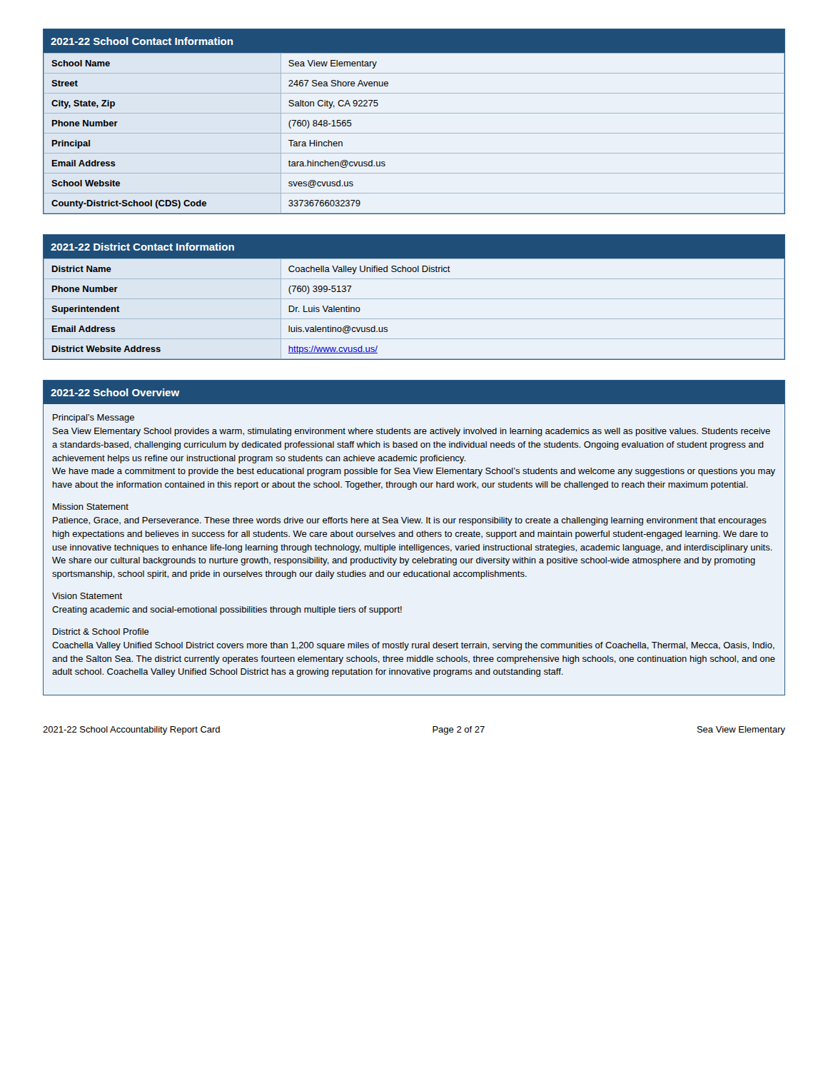2021-22 School Contact Information
| School Name | Sea View Elementary |
| Street | 2467 Sea Shore Avenue |
| City, State, Zip | Salton City, CA 92275 |
| Phone Number | (760) 848-1565 |
| Principal | Tara Hinchen |
| Email Address | tara.hinchen@cvusd.us |
| School Website | sves@cvusd.us |
| County-District-School (CDS) Code | 33736766032379 |
2021-22 District Contact Information
| District Name | Coachella Valley Unified School District |
| Phone Number | (760) 399-5137 |
| Superintendent | Dr. Luis Valentino |
| Email Address | luis.valentino@cvusd.us |
| District Website Address | https://www.cvusd.us/ |
2021-22 School Overview
Principal’s Message
Sea View Elementary School provides a warm, stimulating environment where students are actively involved in learning academics as well as positive values. Students receive a standards-based, challenging curriculum by dedicated professional staff which is based on the individual needs of the students. Ongoing evaluation of student progress and achievement helps us refine our instructional program so students can achieve academic proficiency.
We have made a commitment to provide the best educational program possible for Sea View Elementary School’s students and welcome any suggestions or questions you may have about the information contained in this report or about the school. Together, through our hard work, our students will be challenged to reach their maximum potential.
Mission Statement
Patience, Grace, and Perseverance. These three words drive our efforts here at Sea View. It is our responsibility to create a challenging learning environment that encourages high expectations and believes in success for all students. We care about ourselves and others to create, support and maintain powerful student-engaged learning. We dare to use innovative techniques to enhance life-long learning through technology, multiple intelligences, varied instructional strategies, academic language, and interdisciplinary units. We share our cultural backgrounds to nurture growth, responsibility, and productivity by celebrating our diversity within a positive school-wide atmosphere and by promoting sportsmanship, school spirit, and pride in ourselves through our daily studies and our educational accomplishments.
Vision Statement
Creating academic and social-emotional possibilities through multiple tiers of support!
District & School Profile
Coachella Valley Unified School District covers more than 1,200 square miles of mostly rural desert terrain, serving the communities of Coachella, Thermal, Mecca, Oasis, Indio, and the Salton Sea. The district currently operates fourteen elementary schools, three middle schools, three comprehensive high schools, one continuation high school, and one adult school. Coachella Valley Unified School District has a growing reputation for innovative programs and outstanding staff.
2021-22 School Accountability Report Card Page 2 of 27 Sea View Elementary